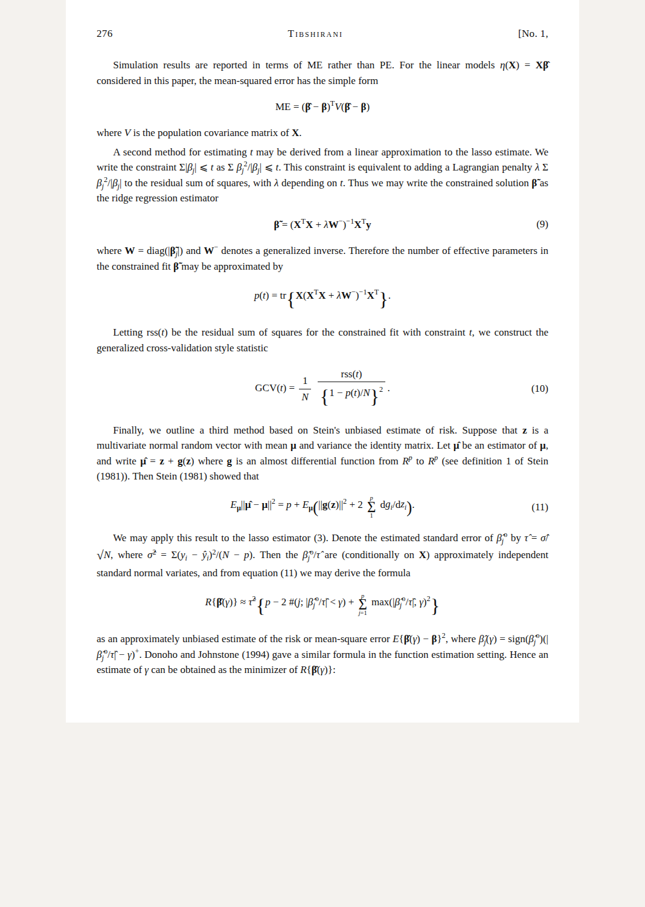276 Tibshirani [No. 1,
Simulation results are reported in terms of ME rather than PE. For the linear models η(X) = Xβ̂ considered in this paper, the mean-squared error has the simple form
ME = (β̂ − β)TV(β̂ − β)
where V is the population covariance matrix of X.
A second method for estimating t may be derived from a linear approximation to the lasso estimate. We write the constraint Σ|βj| ⩽ t as Σ βj2/|βj| ⩽ t. This constraint is equivalent to adding a Lagrangian penalty λ Σ βj2/|βj| to the residual sum of squares, with λ depending on t. Thus we may write the constrained solution β̃ as the ridge regression estimator
β̃ = (XTX + λW−)−1XTy (9)
where W = diag(|β̃j|) and W− denotes a generalized inverse. Therefore the number of effective parameters in the constrained fit β̃ may be approximated by
p(t) = tr{X(XTX + λW−)−1XT}.
Letting rss(t) be the residual sum of squares for the constrained fit with constraint t, we construct the generalized cross-validation style statistic
GCV(t) = 1 N rss(t){1 − p(t)/N}2. (10)
Finally, we outline a third method based on Stein's unbiased estimate of risk. Suppose that z is a multivariate normal random vector with mean μ and variance the identity matrix. Let μ̂ be an estimator of μ, and write μ̂ = z + g(z) where g is an almost differential function from Rp to Rp (see definition 1 of Stein (1981)). Then Stein (1981) showed that
Eμ||μ̂ − μ||2 = p + Eμ(||g(z)||2 + 2 p Σ1 dgi/dzi). (11)
We may apply this result to the lasso estimator (3). Denote the estimated standard error of β̂jo by τ̂ = σ̂/√N, where σ̂2 = Σ(yi − ŷi)2/(N − p). Then the β̂jo/τ̂ are (conditionally on X) approximately independent standard normal variates, and from equation (11) we may derive the formula
R{β̂(γ)} ≈ τ̂2{p − 2 #(j; |β̂jo/τ̂| < γ) + p Σj=1 max(|β̂jo/τ̂|, γ)2}
as an approximately unbiased estimate of the risk or mean-square error E{β̂(γ) − β}2, where β̂j(γ) = sign(β̂jo)(|β̂jo/τ̂| − γ)+. Donoho and Johnstone (1994) gave a similar formula in the function estimation setting. Hence an estimate of γ can be obtained as the minimizer of R{β̂(γ)}: